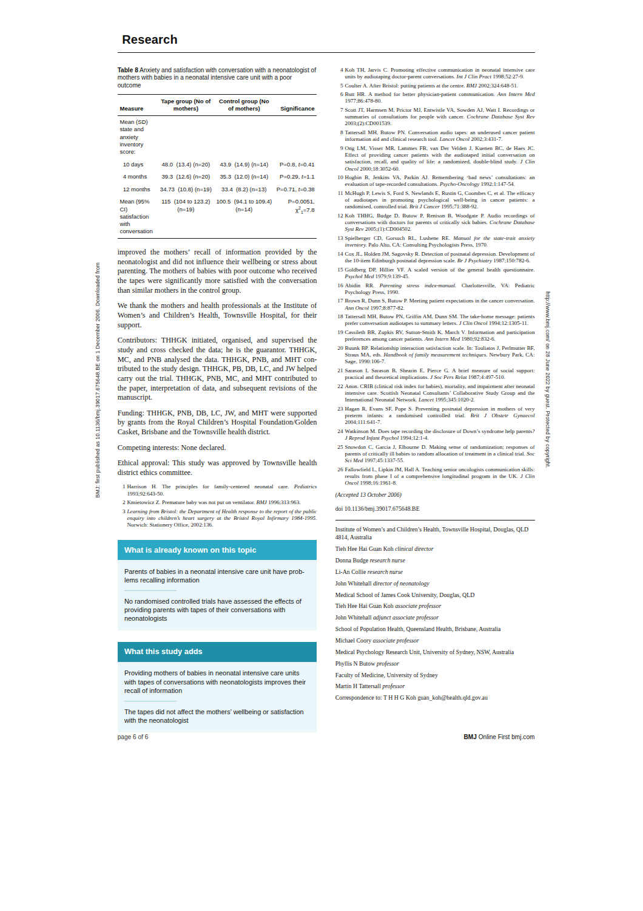BMJ: first published as 10.1136/bmj.39017.675648.BE on 1 December 2006. Downloaded from
http://www.bmj.com/ on 28 June 2022 by guest. Protected by copyright.
Research
Table 8 Anxiety and satisfaction with conversation with a neonatologist of mothers with babies in a neonatal intensive care unit with a poor outcome
| Measure | Tape group (No of mothers) | Control group (No of mothers) | Significance |
| --- | --- | --- | --- |
| Mean (SD) state and anxiety inventory score: | | | |
| 10 days | 48.0 (13.4) (n=20) | 43.9 (14.9) (n=14) | P=0.8, t =0.41 |
| 4 months | 39.3 (12.6) (n=20) | 35.3 (12.0) (n=14) | P=0.29, t =1.1 |
| 12 months | 34.73 (10.8) (n=19) | 33.4 (8.2) (n=13) | P=0.71, t =0.38 |
| Mean (95% CI) satisfaction with conversation | 115 (104 to 123.2) (n=19) | 100.5 (94.1 to 109.4) (n=14) | P=0.0051, χ 2 1 =7.8 |
improved the mothers’ recall of information provided by the neonatologist and did not influence their wellbeing or stress about parenting. The mothers of babies with poor outcome who received the tapes were significantly more satisfied with the conversation than similar mothers in the control group.
We thank the mothers and health professionals at the Institute of Women’s and Children’s Health, Townsville Hospital, for their support.
Contributors: THHGK initiated, organised, and supervised the study and cross checked the data; he is the guarantor. THHGK, MC, and PNB analysed the data. THHGK, PNB, and MHT contributed to the study design. THHGK, PB, DB, LC, and JW helped carry out the trial. THHGK, PNB, MC, and MHT contributed to the paper, interpretation of data, and subsequent revisions of the manuscript.
Funding: THHGK, PNB, DB, LC, JW, and MHT were supported by grants from the Royal Children’s Hospital Foundation/Golden Casket, Brisbane and the Townsville health district.
Competing interests: None declared.
Ethical approval: This study was approved by Townsville health district ethics committee.
Harrison H. The principles for family-centered neonatal care. Pediatrics 1993;92:643-50.
Kmietowicz Z. Premature baby was not put on ventilator. BMJ 1996;313:963.
Learning from Bristol: the Department of Health response to the report of the public enquiry into children’s heart surgery at the Bristol Royal Infirmary 1984-1995. Norwich: Stationery Office, 2002:136.
What is already known on this topic
Parents of babies in a neonatal intensive care unit have problems recalling information
No randomised controlled trials have assessed the effects of providing parents with tapes of their conversations with neonatologists
What this study adds
Providing mothers of babies in neonatal intensive care units with tapes of conversations with neonatologists improves their recall of information
The tapes did not affect the mothers’ wellbeing or satisfaction with the neonatologist
Koh TH, Jarvis C. Promoting effective communication in neonatal intensive care units by audiotaping doctor-parent conversations. Int J Clin Pract 1998;52:27-9.
Coulter A. After Bristol: putting patients at the centre. BMJ 2002;324:648-51.
Butt HR. A method for better physician-patient communication. Ann Intern Med 1977;86:478-80.
Scott JT, Harmsen M, Prictor MJ, Entwistle VA, Sowden AJ, Watt I. Recordings or summaries of consultations for people with cancer. Cochrane Database Syst Rev 2003;(2):CD001539.
Tattersall MH, Butow PN. Conversation audio tapes: an underused cancer patient information aid and clinical research tool. Lancet Oncol 2002;3:431-7.
Ong LM, Visser MR, Lammes FB, van Der Velden J, Kuenen BC, de Haes JC. Effect of providing cancer patients with the audiotaped initial conversation on satisfaction, recall, and quality of life: a randomized, double-blind study. J Clin Oncol 2000;18:3052-60.
Hogbin B, Jenkins VA, Parkin AJ. Remembering ‘bad news’ consultations: an evaluation of tape-recorded consultations. Psycho-Oncology 1992;1:147-54.
McHugh P, Lewis S, Ford S, Newlands E, Rustin G, Coombes C, et al. The efficacy of audiotapes in promoting psychological well-being in cancer patients: a randomised, controlled trial. Brit J Cancer 1995;71:388-92.
Koh THHG, Budge D, Butow P, Renison B, Woodgate P. Audio recordings of conversations with doctors for parents of critically sick babies. Cochrane Database Syst Rev 2005;(1):CD004502.
Spielberger CD, Gorsuch RL, Lushene RE. Manual for the state-trait anxiety inventory. Palo Alto, CA: Consulting Psychologists Press, 1970.
Cox JL, Holden JM, Sagovsky R. Detection of postnatal depression. Development of the 10-item Edinburgh postnatal depression scale. Br J Psychiatry 1987;150:782-6.
Goldberg DP, Hillier VF. A scaled version of the general health questionnaire. Psychol Med 1979;9:139-45.
Abidin RR. Parenting stress index-manual. Charlottesville, VA: Pediatric Psychology Press, 1990.
Brown R, Dunn S, Butow P. Meeting patient expectations in the cancer conversation. Ann Oncol 1997;8:877-82.
Tattersall MH, Butow PN, Griffin AM, Dunn SM. The take-home message: patients prefer conversation audiotapes to summary letters. J Clin Oncol 1994;12:1305-11.
Cassileth BR, Zupkis RV, Sutton-Smith K, March V. Information and participation preferences among cancer patients. Ann Intern Med 1980;92:832-6.
Buunk BP. Relationship interaction satisfaction scale. In: Touliatos J, Perlmutter BF, Straus MA, eds. Handbook of family measurement techniques. Newbury Park, CA: Sage, 1990:106-7.
Sarason I, Sarason B, Shearin E, Pierce G. A brief measure of social support: practical and theoretical implications. J Soc Pers Relat 1987;4:497-510.
Anon. CRIB (clinical risk index for babies), mortality, and impairment after neonatal intensive care. Scottish Neonatal Consultants’ Collaborative Study Group and the International Neonatal Network. Lancet 1995;345:1020-2.
Hagan R, Evans SF, Pope S. Preventing postnatal depression in mothers of very preterm infants: a randomised controlled trial. Brit J Obstetr Gynaecol 2004;111:641-7.
Watkinson M. Does tape recording the disclosure of Down’s syndrome help parents? J Reprod Infant Psychol 1994;12:1-4.
Snowdon C, Garcia J, Elbourne D. Making sense of randomization; responses of parents of critically ill babies to random allocation of treatment in a clinical trial. Soc Sci Med 1997;45:1337-55.
Fallowfield L, Lipkin JM, Hall A. Teaching senior oncologists communication skills: results from phase I of a comprehensive longitudinal program in the UK. J Clin Oncol 1998;16:1961-8.
(Accepted 13 October 2006)
doi 10.1136/bmj.39017.675648.BE
Institute of Women’s and Children’s Health, Townsville Hospital, Douglas, QLD 4814, Australia
Tieh Hee Hai Guan Koh clinical director
Donna Budge research nurse
Li-An Collie research nurse
John Whitehall director of neonatology
Medical School of James Cook University, Douglas, QLD
Tieh Hee Hai Guan Koh associate professor
John Whitehall adjunct associate professor
School of Population Health, Queensland Health, Brisbane, Australia
Michael Coory associate professor
Medical Psychology Research Unit, University of Sydney, NSW, Australia
Phyllis N Butow professor
Faculty of Medicine, University of Sydney
Martin H Tattersall professor
Correspondence to: T H H G Koh guan_koh@health.qld.gov.au
page 6 of 6
BMJ Online First bmj.com